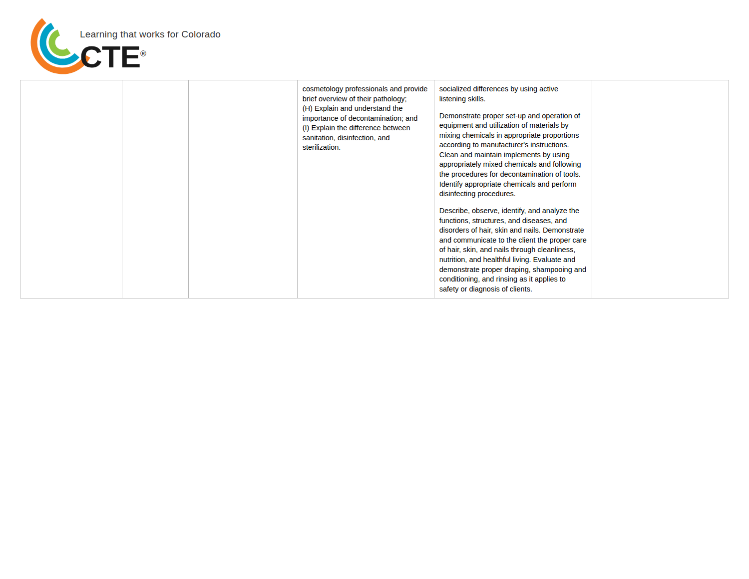Learning that works for Colorado
CTE®
| | | | cosmetology professionals and provide brief overview of their pathology; (H) Explain and understand the importance of decontamination; and (I) Explain the difference between sanitation, disinfection, and sterilization. | socialized differences by using active listening skills. Demonstrate proper set-up and operation of equipment and utilization of materials by mixing chemicals in appropriate proportions according to manufacturer's instructions. Clean and maintain implements by using appropriately mixed chemicals and following the procedures for decontamination of tools. Identify appropriate chemicals and perform disinfecting procedures. Describe, observe, identify, and analyze the functions, structures, and diseases, and disorders of hair, skin and nails. Demonstrate and communicate to the client the proper care of hair, skin, and nails through cleanliness, nutrition, and healthful living. Evaluate and demonstrate proper draping, shampooing and conditioning, and rinsing as it applies to safety or diagnosis of clients. | |